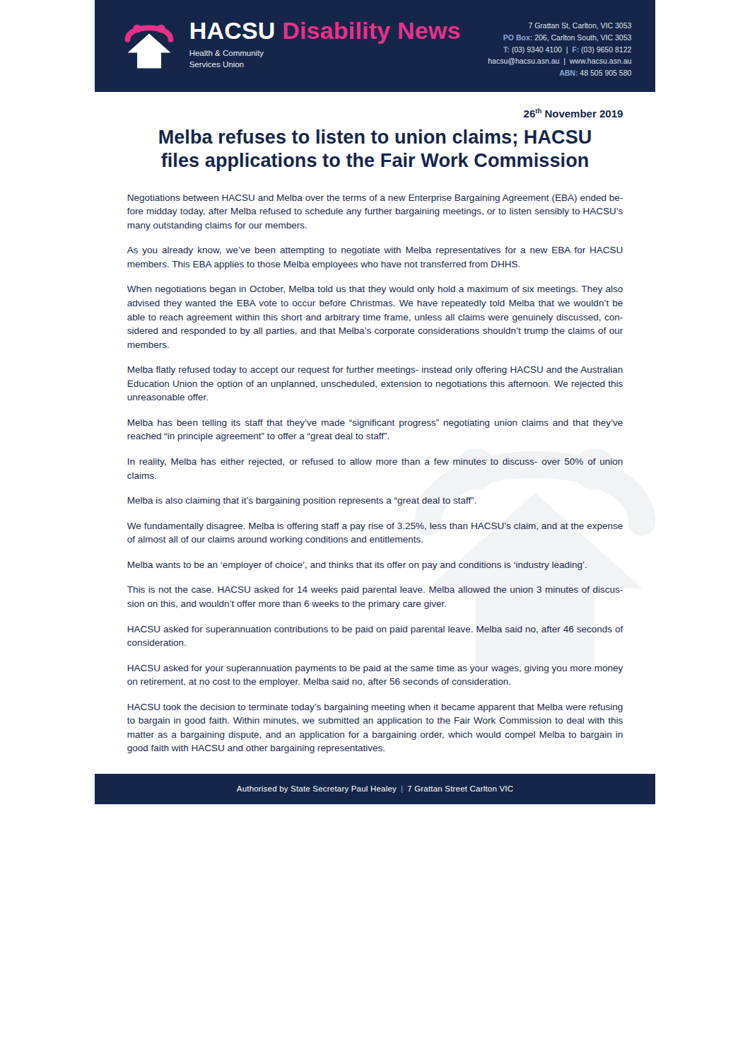HACSU Disability News
Health & Community
Services Union
7 Grattan St, Carlton, VIC 3053
PO Box: 206, Carlton South, VIC 3053
T: (03) 9340 4100 | F: (03) 9650 8122
hacsu@hacsu.asn.au | www.hacsu.asn.au
ABN: 48 505 905 580
26th November 2019
Melba refuses to listen to union claims; HACSU
files applications to the Fair Work Commission
Negotiations between HACSU and Melba over the terms of a new Enterprise Bargaining Agreement (EBA) ended before midday today, after Melba refused to schedule any further bargaining meetings, or to listen sensibly to HACSU’s many outstanding claims for our members.
As you already know, we’ve been attempting to negotiate with Melba representatives for a new EBA for HACSU members. This EBA applies to those Melba employees who have not transferred from DHHS.
When negotiations began in October, Melba told us that they would only hold a maximum of six meetings. They also advised they wanted the EBA vote to occur before Christmas. We have repeatedly told Melba that we wouldn’t be able to reach agreement within this short and arbitrary time frame, unless all claims were genuinely discussed, considered and responded to by all parties, and that Melba’s corporate considerations shouldn’t trump the claims of our members.
Melba flatly refused today to accept our request for further meetings- instead only offering HACSU and the Australian Education Union the option of an unplanned, unscheduled, extension to negotiations this afternoon. We rejected this unreasonable offer.
Melba has been telling its staff that they’ve made “significant progress” negotiating union claims and that they’ve reached “in principle agreement” to offer a “great deal to staff”.
In reality, Melba has either rejected, or refused to allow more than a few minutes to discuss- over 50% of union claims.
Melba is also claiming that it’s bargaining position represents a “great deal to staff”.
We fundamentally disagree. Melba is offering staff a pay rise of 3.25%, less than HACSU’s claim, and at the expense of almost all of our claims around working conditions and entitlements.
Melba wants to be an ‘employer of choice’, and thinks that its offer on pay and conditions is ‘industry leading’.
This is not the case. HACSU asked for 14 weeks paid parental leave. Melba allowed the union 3 minutes of discussion on this, and wouldn’t offer more than 6 weeks to the primary care giver.
HACSU asked for superannuation contributions to be paid on paid parental leave. Melba said no, after 46 seconds of consideration.
HACSU asked for your superannuation payments to be paid at the same time as your wages, giving you more money on retirement, at no cost to the employer. Melba said no, after 56 seconds of consideration.
HACSU took the decision to terminate today’s bargaining meeting when it became apparent that Melba were refusing to bargain in good faith. Within minutes, we submitted an application to the Fair Work Commission to deal with this matter as a bargaining dispute, and an application for a bargaining order, which would compel Melba to bargain in good faith with HACSU and other bargaining representatives.
Authorised by State Secretary Paul Healey|7 Grattan Street Carlton VIC